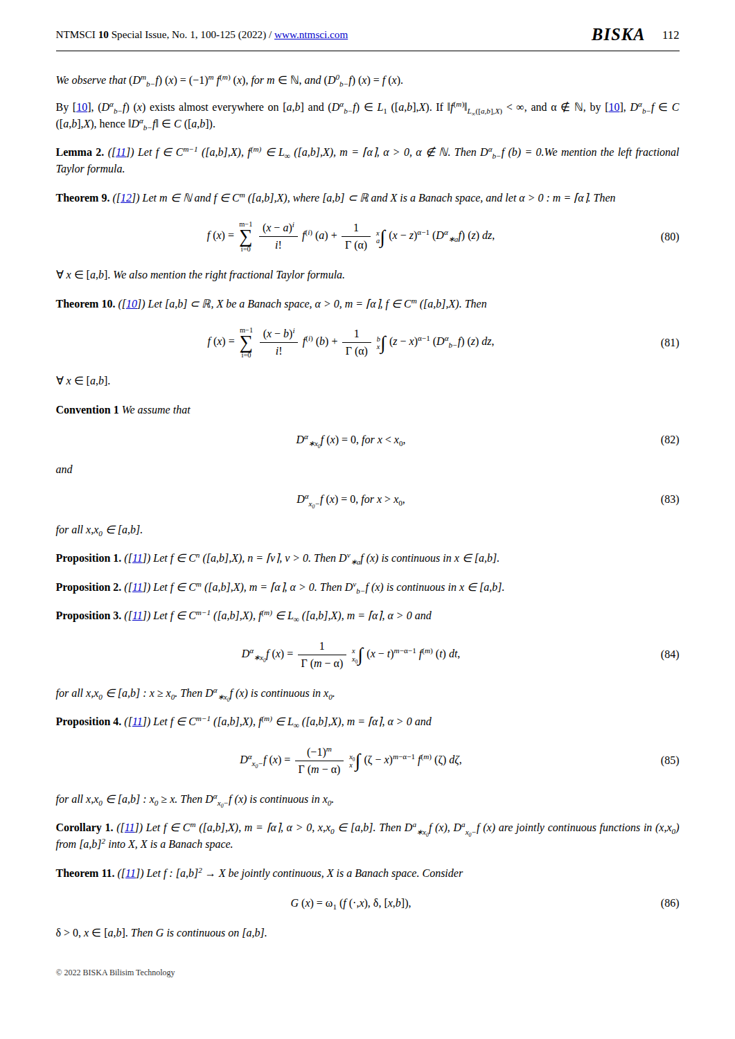NTMSCI 10 Special Issue, No. 1, 100-125 (2022) / www.ntmsci.com
BISKA
112
We observe that (Dmb−f) (x) = (−1)m f(m) (x), for m ∈ ℕ, and (D0b−f) (x) = f (x).
By [10], (Dαb−f) (x) exists almost everywhere on [a,b] and (Dαb−f) ∈ L1 ([a,b],X). If ‖f(m)‖L∞([a,b],X) < ∞, and α ∉ ℕ, by [10], Dαb−f ∈ C ([a,b],X), hence ‖Dαb−f‖ ∈ C ([a,b]).
Lemma 2. ([11]) Let f ∈ Cm−1 ([a,b],X), f(m) ∈ L∞ ([a,b],X), m = ⌈α⌉, α > 0, α ∉ ℕ. Then Dαb−f (b) = 0.We mention the left fractional Taylor formula.
Theorem 9. ([12]) Let m ∈ ℕ and f ∈ Cm ([a,b],X), where [a,b] ⊂ ℝ and X is a Banach space, and let α > 0 : m = ⌈α⌉. Then
f (x) = m−1∑i=0 (x − a)i i! f(i) (a) + 1 Γ (α) xa∫ (x − z)α−1 (Dα∗af) (z) dz,
(80)
∀ x ∈ [a,b]. We also mention the right fractional Taylor formula.
Theorem 10. ([10]) Let [a,b] ⊂ ℝ, X be a Banach space, α > 0, m = ⌈α⌉, f ∈ Cm ([a,b],X). Then
f (x) = m−1∑i=0 (x − b)i i! f(i) (b) + 1 Γ (α) bx∫ (z − x)α−1 (Dαb−f) (z) dz,
(81)
∀ x ∈ [a,b].
Convention 1 We assume that
Dα∗x0f (x) = 0, for x < x0,
(82)
and
Dαx0−f (x) = 0, for x > x0,
(83)
for all x,x0 ∈ [a,b].
Proposition 1. ([11]) Let f ∈ Cn ([a,b],X), n = ⌈ν⌉, ν > 0. Then Dν∗af (x) is continuous in x ∈ [a,b].
Proposition 2. ([11]) Let f ∈ Cm ([a,b],X), m = ⌈α⌉, α > 0. Then Dνb−f (x) is continuous in x ∈ [a,b].
Proposition 3. ([11]) Let f ∈ Cm−1 ([a,b],X), f(m) ∈ L∞ ([a,b],X), m = ⌈α⌉, α > 0 and
Dα∗x0f (x) = 1 Γ (m − α) xx0∫ (x − t)m−α−1 f(m) (t) dt,
(84)
for all x,x0 ∈ [a,b] : x ≥ x0. Then Dα∗x0f (x) is continuous in x0.
Proposition 4. ([11]) Let f ∈ Cm−1 ([a,b],X), f(m) ∈ L∞ ([a,b],X), m = ⌈α⌉, α > 0 and
Dαx0−f (x) = (−1)m Γ (m − α) x0 x∫ (ζ − x)m−α−1 f(m) (ζ) dζ,
(85)
for all x,x0 ∈ [a,b] : x0 ≥ x. Then Dαx0−f (x) is continuous in x0.
Corollary 1. ([11]) Let f ∈ Cm ([a,b],X), m = ⌈α⌉, α > 0, x,x0 ∈ [a,b]. Then Da∗x0f (x), Dax0−f (x) are jointly continuous functions in (x,x0) from [a,b]2 into X, X is a Banach space.
Theorem 11. ([11]) Let f : [a,b]2 → X be jointly continuous, X is a Banach space. Consider
G (x) = ω1 (f (·,x), δ, [x,b]),
(86)
δ > 0, x ∈ [a,b]. Then G is continuous on [a,b].
© 2022 BISKA Bilisim Technology